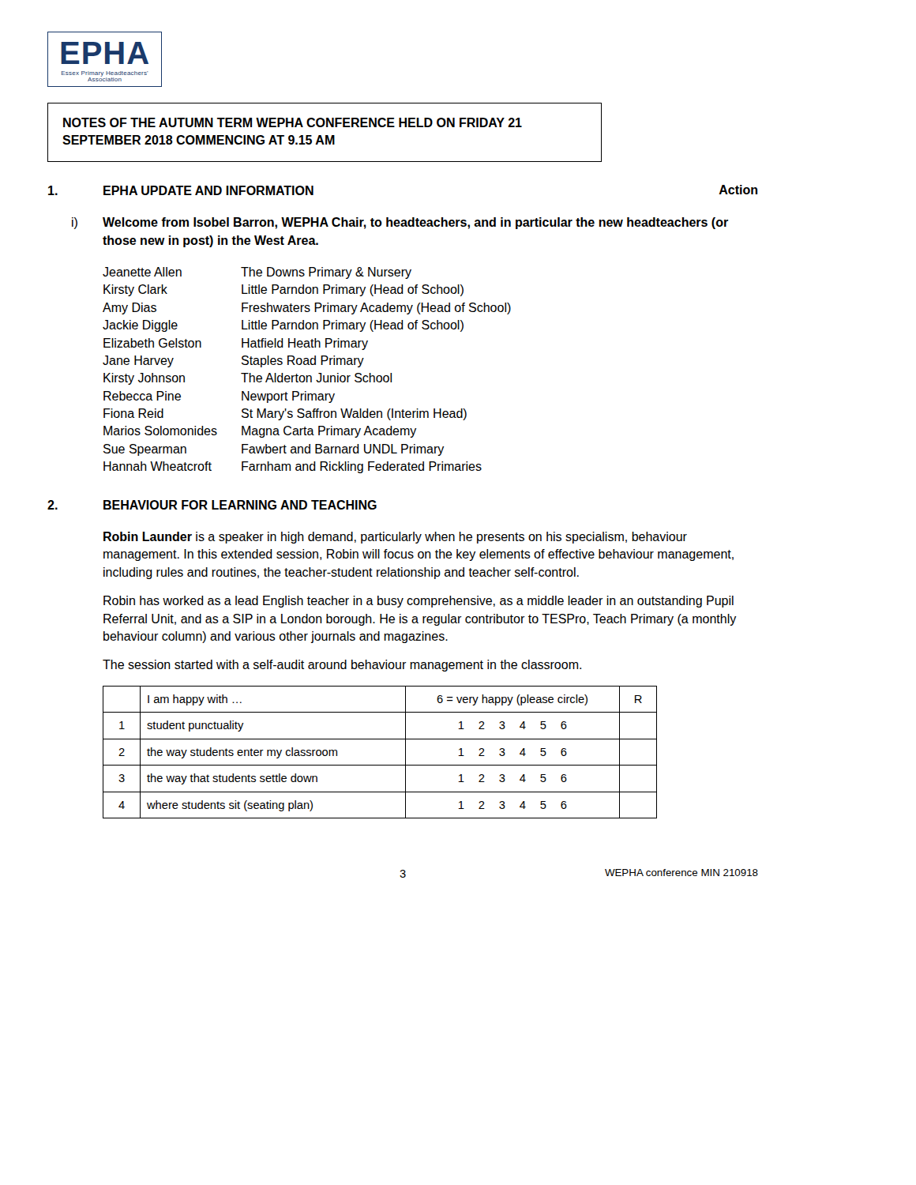EPHA Essex Primary Headteachers'
Association
NOTES OF THE AUTUMN TERM WEPHA CONFERENCE HELD ON FRIDAY 21 SEPTEMBER 2018 COMMENCING AT 9.15 AM
Action
1. EPHA UPDATE AND INFORMATION
i) Welcome from Isobel Barron, WEPHA Chair, to headteachers, and in particular the new headteachers (or those new in post) in the West Area.
| Jeanette Allen | The Downs Primary & Nursery |
| Kirsty Clark | Little Parndon Primary (Head of School) |
| Amy Dias | Freshwaters Primary Academy (Head of School) |
| Jackie Diggle | Little Parndon Primary (Head of School) |
| Elizabeth Gelston | Hatfield Heath Primary |
| Jane Harvey | Staples Road Primary |
| Kirsty Johnson | The Alderton Junior School |
| Rebecca Pine | Newport Primary |
| Fiona Reid | St Mary's Saffron Walden (Interim Head) |
| Marios Solomonides | Magna Carta Primary Academy |
| Sue Spearman | Fawbert and Barnard UNDL Primary |
| Hannah Wheatcroft | Farnham and Rickling Federated Primaries |
2. BEHAVIOUR FOR LEARNING AND TEACHING
Robin Launder is a speaker in high demand, particularly when he presents on his specialism, behaviour management. In this extended session, Robin will focus on the key elements of effective behaviour management, including rules and routines, the teacher-student relationship and teacher self-control.
Robin has worked as a lead English teacher in a busy comprehensive, as a middle leader in an outstanding Pupil Referral Unit, and as a SIP in a London borough. He is a regular contributor to TESPro, Teach Primary (a monthly behaviour column) and various other journals and magazines.
The session started with a self-audit around behaviour management in the classroom.
| | I am happy with … | 6 = very happy (please circle) | R |
| 1 | student punctuality | 1 2 3 4 5 6 | |
| 2 | the way students enter my classroom | 1 2 3 4 5 6 | |
| 3 | the way that students settle down | 1 2 3 4 5 6 | |
| 4 | where students sit (seating plan) | 1 2 3 4 5 6 | |
3 WEPHA conference MIN 210918